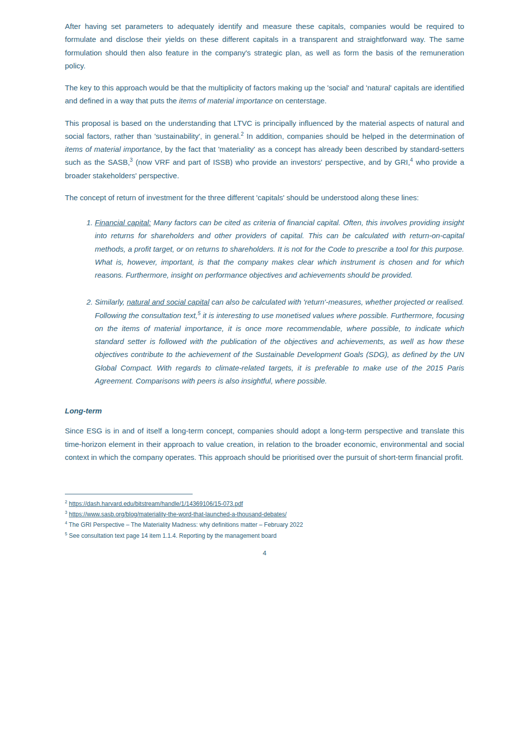After having set parameters to adequately identify and measure these capitals, companies would be required to formulate and disclose their yields on these different capitals in a transparent and straightforward way. The same formulation should then also feature in the company's strategic plan, as well as form the basis of the remuneration policy.
The key to this approach would be that the multiplicity of factors making up the 'social' and 'natural' capitals are identified and defined in a way that puts the items of material importance on centerstage.
This proposal is based on the understanding that LTVC is principally influenced by the material aspects of natural and social factors, rather than 'sustainability', in general.2 In addition, companies should be helped in the determination of items of material importance, by the fact that 'materiality' as a concept has already been described by standard-setters such as the SASB,3 (now VRF and part of ISSB) who provide an investors' perspective, and by GRI,4 who provide a broader stakeholders' perspective.
The concept of return of investment for the three different 'capitals' should be understood along these lines:
Financial capital: Many factors can be cited as criteria of financial capital. Often, this involves providing insight into returns for shareholders and other providers of capital. This can be calculated with return-on-capital methods, a profit target, or on returns to shareholders. It is not for the Code to prescribe a tool for this purpose. What is, however, important, is that the company makes clear which instrument is chosen and for which reasons. Furthermore, insight on performance objectives and achievements should be provided.
Similarly, natural and social capital can also be calculated with 'return'-measures, whether projected or realised. Following the consultation text,5 it is interesting to use monetised values where possible. Furthermore, focusing on the items of material importance, it is once more recommendable, where possible, to indicate which standard setter is followed with the publication of the objectives and achievements, as well as how these objectives contribute to the achievement of the Sustainable Development Goals (SDG), as defined by the UN Global Compact. With regards to climate-related targets, it is preferable to make use of the 2015 Paris Agreement. Comparisons with peers is also insightful, where possible.
Long-term
Since ESG is in and of itself a long-term concept, companies should adopt a long-term perspective and translate this time-horizon element in their approach to value creation, in relation to the broader economic, environmental and social context in which the company operates. This approach should be prioritised over the pursuit of short-term financial profit.
2 https://dash.harvard.edu/bitstream/handle/1/14369106/15-073.pdf
3 https://www.sasb.org/blog/materiality-the-word-that-launched-a-thousand-debates/
4 The GRI Perspective – The Materiality Madness: why definitions matter – February 2022
5 See consultation text page 14 item 1.1.4. Reporting by the management board
4